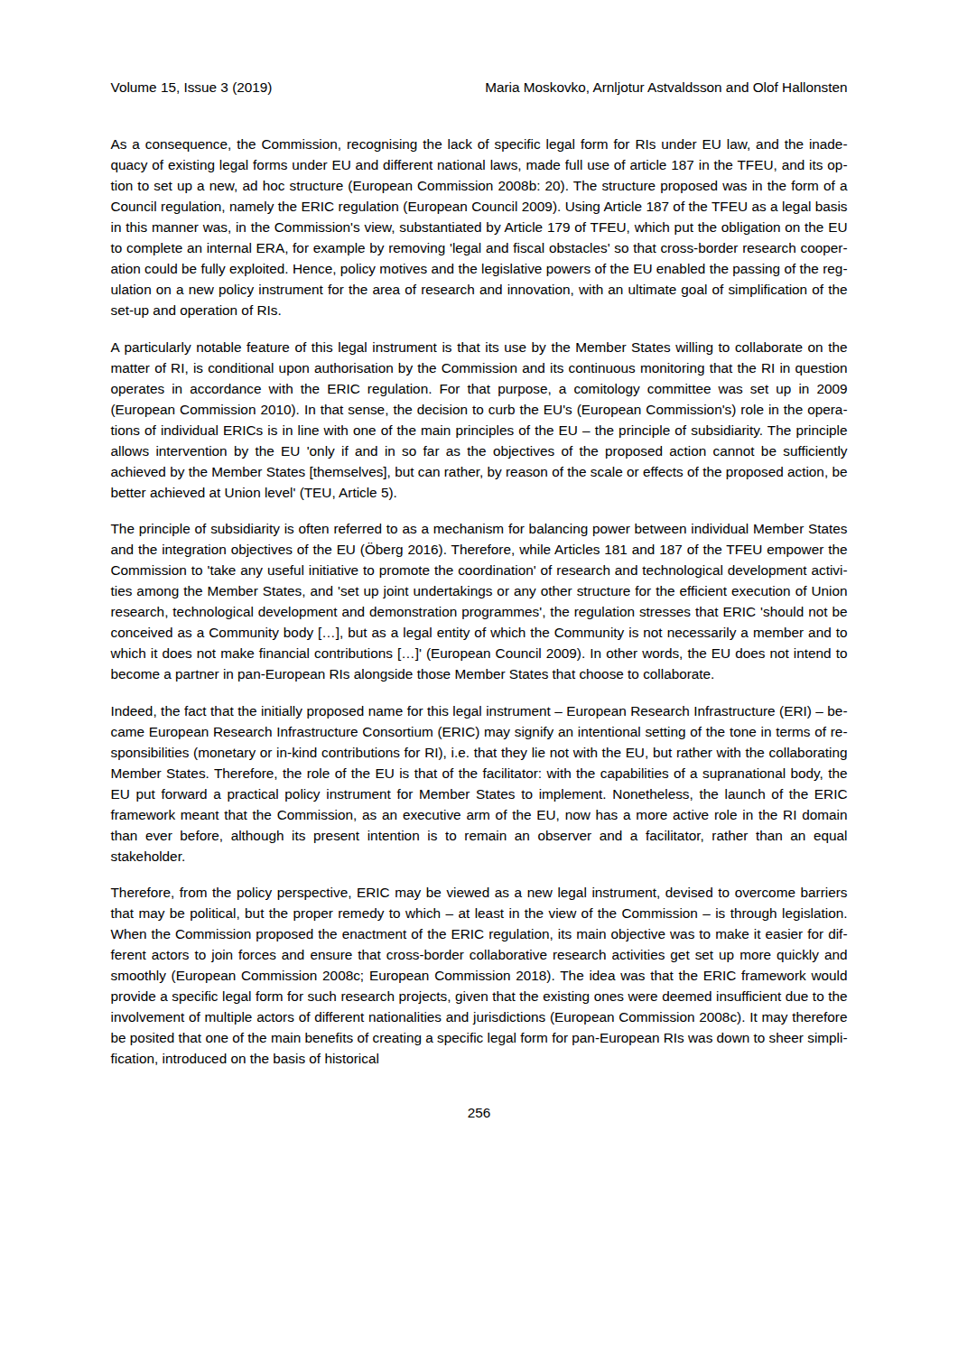Volume 15, Issue 3 (2019) Maria Moskovko, Arnljotur Astvaldsson and Olof Hallonsten
As a consequence, the Commission, recognising the lack of specific legal form for RIs under EU law, and the inadequacy of existing legal forms under EU and different national laws, made full use of article 187 in the TFEU, and its option to set up a new, ad hoc structure (European Commission 2008b: 20). The structure proposed was in the form of a Council regulation, namely the ERIC regulation (European Council 2009). Using Article 187 of the TFEU as a legal basis in this manner was, in the Commission's view, substantiated by Article 179 of TFEU, which put the obligation on the EU to complete an internal ERA, for example by removing 'legal and fiscal obstacles' so that cross-border research cooperation could be fully exploited. Hence, policy motives and the legislative powers of the EU enabled the passing of the regulation on a new policy instrument for the area of research and innovation, with an ultimate goal of simplification of the set-up and operation of RIs.
A particularly notable feature of this legal instrument is that its use by the Member States willing to collaborate on the matter of RI, is conditional upon authorisation by the Commission and its continuous monitoring that the RI in question operates in accordance with the ERIC regulation. For that purpose, a comitology committee was set up in 2009 (European Commission 2010). In that sense, the decision to curb the EU's (European Commission's) role in the operations of individual ERICs is in line with one of the main principles of the EU – the principle of subsidiarity. The principle allows intervention by the EU 'only if and in so far as the objectives of the proposed action cannot be sufficiently achieved by the Member States [themselves], but can rather, by reason of the scale or effects of the proposed action, be better achieved at Union level' (TEU, Article 5).
The principle of subsidiarity is often referred to as a mechanism for balancing power between individual Member States and the integration objectives of the EU (Öberg 2016). Therefore, while Articles 181 and 187 of the TFEU empower the Commission to 'take any useful initiative to promote the coordination' of research and technological development activities among the Member States, and 'set up joint undertakings or any other structure for the efficient execution of Union research, technological development and demonstration programmes', the regulation stresses that ERIC 'should not be conceived as a Community body […], but as a legal entity of which the Community is not necessarily a member and to which it does not make financial contributions […]' (European Council 2009). In other words, the EU does not intend to become a partner in pan-European RIs alongside those Member States that choose to collaborate.
Indeed, the fact that the initially proposed name for this legal instrument – European Research Infrastructure (ERI) – became European Research Infrastructure Consortium (ERIC) may signify an intentional setting of the tone in terms of responsibilities (monetary or in-kind contributions for RI), i.e. that they lie not with the EU, but rather with the collaborating Member States. Therefore, the role of the EU is that of the facilitator: with the capabilities of a supranational body, the EU put forward a practical policy instrument for Member States to implement. Nonetheless, the launch of the ERIC framework meant that the Commission, as an executive arm of the EU, now has a more active role in the RI domain than ever before, although its present intention is to remain an observer and a facilitator, rather than an equal stakeholder.
Therefore, from the policy perspective, ERIC may be viewed as a new legal instrument, devised to overcome barriers that may be political, but the proper remedy to which – at least in the view of the Commission – is through legislation. When the Commission proposed the enactment of the ERIC regulation, its main objective was to make it easier for different actors to join forces and ensure that cross-border collaborative research activities get set up more quickly and smoothly (European Commission 2008c; European Commission 2018). The idea was that the ERIC framework would provide a specific legal form for such research projects, given that the existing ones were deemed insufficient due to the involvement of multiple actors of different nationalities and jurisdictions (European Commission 2008c). It may therefore be posited that one of the main benefits of creating a specific legal form for pan-European RIs was down to sheer simplification, introduced on the basis of historical
256